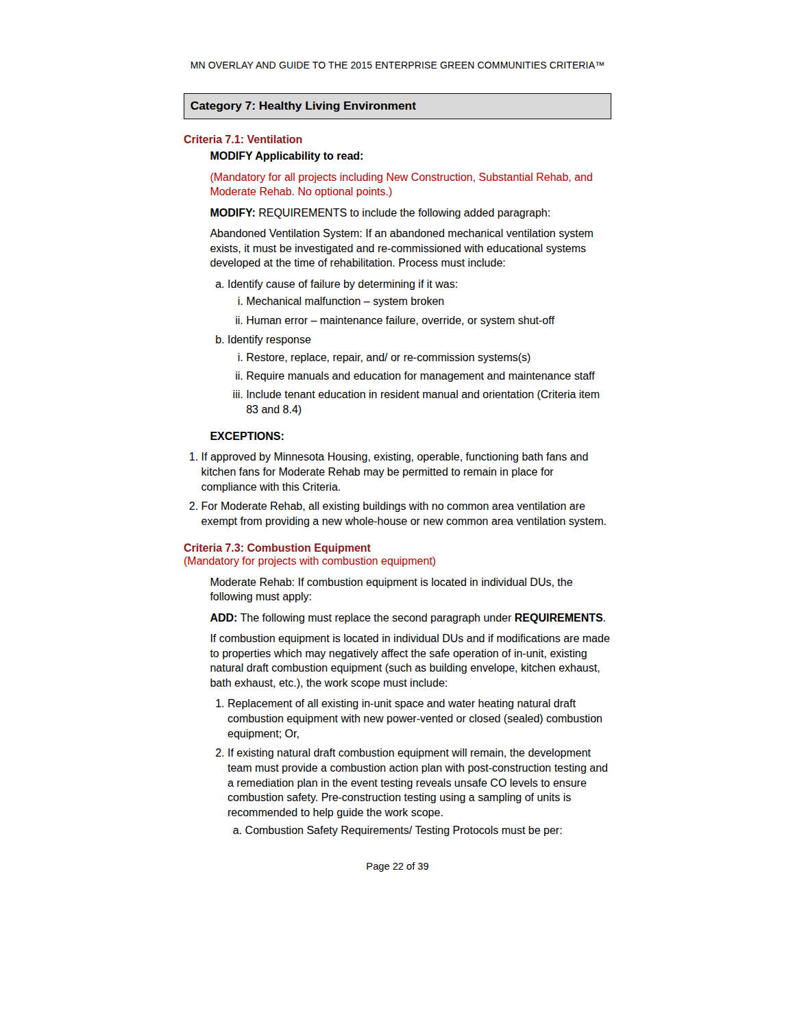MN OVERLAY AND GUIDE TO THE 2015 ENTERPRISE GREEN COMMUNITIES CRITERIA™
Category 7: Healthy Living Environment
Criteria 7.1: Ventilation
MODIFY Applicability to read:
(Mandatory for all projects including New Construction, Substantial Rehab, and Moderate Rehab. No optional points.)
MODIFY: REQUIREMENTS to include the following added paragraph:
Abandoned Ventilation System: If an abandoned mechanical ventilation system exists, it must be investigated and re-commissioned with educational systems developed at the time of rehabilitation. Process must include:
Identify cause of failure by determining if it was:
Mechanical malfunction – system broken
Human error – maintenance failure, override, or system shut-off
Identify response
Restore, replace, repair, and/ or re-commission systems(s)
Require manuals and education for management and maintenance staff
Include tenant education in resident manual and orientation (Criteria item 83 and 8.4)
EXCEPTIONS:
If approved by Minnesota Housing, existing, operable, functioning bath fans and kitchen fans for Moderate Rehab may be permitted to remain in place for compliance with this Criteria.
For Moderate Rehab, all existing buildings with no common area ventilation are exempt from providing a new whole-house or new common area ventilation system.
Criteria 7.3: Combustion Equipment
(Mandatory for projects with combustion equipment)
Moderate Rehab: If combustion equipment is located in individual DUs, the following must apply:
ADD: The following must replace the second paragraph under REQUIREMENTS.
If combustion equipment is located in individual DUs and if modifications are made to properties which may negatively affect the safe operation of in-unit, existing natural draft combustion equipment (such as building envelope, kitchen exhaust, bath exhaust, etc.), the work scope must include:
Replacement of all existing in-unit space and water heating natural draft combustion equipment with new power-vented or closed (sealed) combustion equipment; Or,
If existing natural draft combustion equipment will remain, the development team must provide a combustion action plan with post-construction testing and a remediation plan in the event testing reveals unsafe CO levels to ensure combustion safety. Pre-construction testing using a sampling of units is recommended to help guide the work scope.
Combustion Safety Requirements/ Testing Protocols must be per:
Page 22 of 39